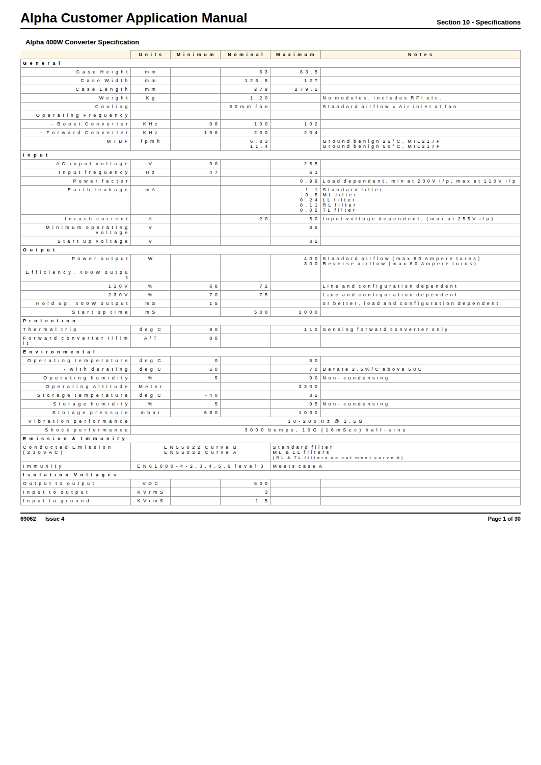Alpha Customer Application Manual
Section 10 - Specifications
Alpha 400W Converter Specification
| | U n i t s | M i n i m u m | N o m i n a l | M a x i m u m | N o t e s |
| --- | --- | --- | --- | --- | --- |
| G e n e r a l |
| C a s e H e i g h t | m m | | 6 3 | 6 3 . 5 | |
| C a s e W i d t h | m m | | 1 2 6 . 5 | 1 2 7 | |
| C a s e L e n g t h | m m | | 2 7 9 | 2 7 9 . 5 | |
| W e i g h t | K g | | 1 . 2 0 | | N o m o d u l e s , i n c l u d e s R F I e t c . |
| C o o l i n g | | | 6 0 m m f a n | | S t a n d a r d a i r f l o w = A i r i n l e t a t f a n |
| O p e r a t i n g F r e q u e n c y | | | | | |
| - B o o s t C o n v e r t e r | K H z | 9 8 | 1 0 0 | 1 0 2 | |
| - F o r w a r d C o n v e r t e r | K H z | 1 9 6 | 2 0 0 | 2 0 4 | |
| M T B F | f p m h | | 6 . 8 3 1 1 . 4 | | G r o u n d b e n i g n 2 5 ° C , M I L 2 1 7 F G r o u n d b e n i g n 5 0 ° C , M I L 2 1 7 F |
| I n p u t |
| A C i n p u t v o l t a g e | V | 9 0 | | 2 5 5 | |
| I n p u t f r e q u e n c y | H z | 4 7 | | 6 3 | |
| P o w e r f a c t o r | | | | 0 . 9 9 | L o a d d e p e n d e n t , m i n a t 2 3 0 V i / p , m a x a t 1 1 0 V i / p |
| E a r t h l e a k a g e | m A | | | 1 . 1 0 . 5 0 . 2 4 0 . 1 1 0 . 0 5 | S t a n d a r d f i l t e r M L f i l t e r L L f i l t e r R L f i l t e r T L f i l t e r |
| I n r u s h c u r r e n t | A | | 2 0 | 5 0 | I n p u t v o l t a g e d e p e n d e n t , ( m a x a t 2 5 5 V i / p ) |
| M i n i m u m o p e r a t i n g v o l t a g e | V | | | 8 5 | |
| S t a r t u p v o l t a g e | V | | | 8 5 | |
| O u t p u t |
| P o w e r o u t p u t | W | | | 4 0 0 3 0 0 | S t a n d a r d a i r f l o w ( m a x 8 0 A m p e r e t u r n s ) R e v e r s e a i r f l o w ( m a x 6 0 A m p e r e t u r n s ) |
| E f f i c i e n c y , 4 0 0 W o u t p u t | | | | | |
| 1 1 0 V | % | 6 8 | 7 2 | | L i n e a n d c o n f i g u r a t i o n d e p e n d e n t |
| 2 3 0 V | % | 7 0 | 7 5 | | L i n e a n d c o n f i g u r a t i o n d e p e n d e n t |
| H o l d u p , 4 0 0 W o u t p u t | m S | 1 5 | | | o r b e t t e r , l o a d a n d c o n f i g u r a t i o n d e p e n d e n t |
| S t a r t u p t i m e | m S | | 5 0 0 | 1 0 0 0 | |
| P r o t e c t i o n |
| T h e r m a l t r i p | d e g C | 9 0 | | 1 1 0 | S e n s i n g f o r w a r d c o n v e r t e r o n l y |
| F o r w a r d c o n v e r t e r I / l i m i t | A / T | 8 0 | | | |
| E n v i r o n m e n t a l |
| O p e r a t i n g t e m p e r a t u r e | d e g C | 0 | | 5 0 | |
| - w i t h d e r a t i n g | d e g C | 5 0 | | 7 0 | D e r a t e 2 . 5 % / C a b o v e 5 0 C |
| O p e r a t i n g h u m i d i t y | % | 5 | | 9 0 | N o n - c o n d e n s i n g |
| O p e r a t i n g A l t i t u d e | M e t e r | | | 3 3 0 0 | |
| S t o r a g e t e m p e r a t u r e | d e g C | - 4 0 | | 8 5 | |
| S t o r a g e h u m i d i t y | % | 5 | | 9 5 | N o n - c o n d e n s i n g |
| S t o r a g e p r e s s u r e | m b a r | 6 8 0 | | 1 0 3 0 | |
| V i b r a t i o n p e r f o r m a n c e | 1 0 - 2 0 0 H z @ 1 . 5 G |
| S h o c k p e r f o r m a n c e | 3 0 0 0 b u m p s , 1 0 G ( 1 6 m S e c ) h a l f - s i n e |
| E m i s s i o n & I m m u n i t y |
| C o n d u c t e d E m i s s i o n ( 2 3 0 V A C ) | E N 5 5 0 2 2 C u r v e B E N 5 5 0 2 2 C u r v e A | S t a n d a r d f i l t e r M L & L L f i l t e r s ( R L & T L f i l t e r s d o n o t m e e t c u r v e A ) |
| I m m u n i t y | E N 6 1 0 0 0 - 4 - 2 , 3 , 4 , 5 , 6 l e v e l 3 | M e e t s c a s e A |
| I s o l a t i o n V o l t a g e s |
| O u t p u t t o o u t p u t | V D C | | 5 0 0 | | |
| I n p u t t o o u t p u t | K V r m S | | 3 | | |
| I n p u t t o g r o u n d | K V r m S | | 1 . 5 | | |
69062 Issue 4
Page 1 of 30